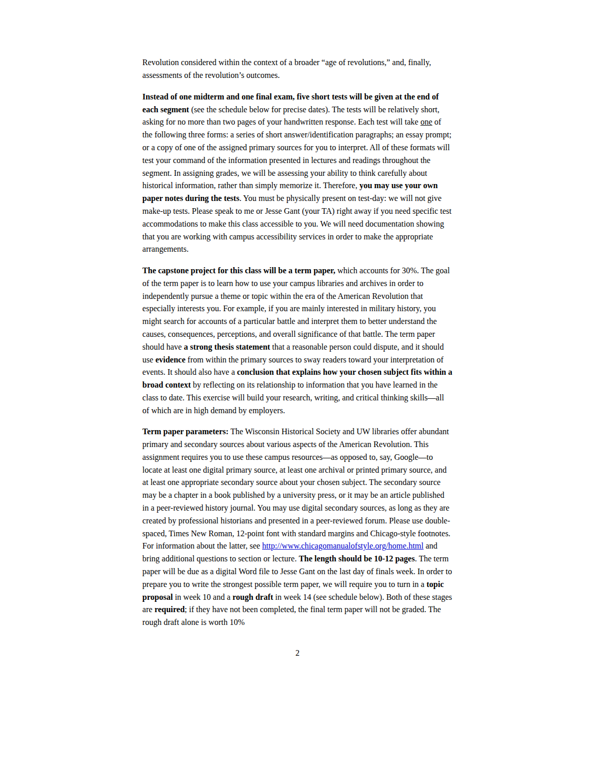Revolution considered within the context of a broader “age of revolutions,” and, finally, assessments of the revolution’s outcomes.
Instead of one midterm and one final exam, five short tests will be given at the end of each segment (see the schedule below for precise dates). The tests will be relatively short, asking for no more than two pages of your handwritten response. Each test will take one of the following three forms: a series of short answer/identification paragraphs; an essay prompt; or a copy of one of the assigned primary sources for you to interpret. All of these formats will test your command of the information presented in lectures and readings throughout the segment. In assigning grades, we will be assessing your ability to think carefully about historical information, rather than simply memorize it. Therefore, you may use your own paper notes during the tests. You must be physically present on test-day: we will not give make-up tests. Please speak to me or Jesse Gant (your TA) right away if you need specific test accommodations to make this class accessible to you. We will need documentation showing that you are working with campus accessibility services in order to make the appropriate arrangements.
The capstone project for this class will be a term paper, which accounts for 30%. The goal of the term paper is to learn how to use your campus libraries and archives in order to independently pursue a theme or topic within the era of the American Revolution that especially interests you. For example, if you are mainly interested in military history, you might search for accounts of a particular battle and interpret them to better understand the causes, consequences, perceptions, and overall significance of that battle. The term paper should have a strong thesis statement that a reasonable person could dispute, and it should use evidence from within the primary sources to sway readers toward your interpretation of events. It should also have a conclusion that explains how your chosen subject fits within a broad context by reflecting on its relationship to information that you have learned in the class to date. This exercise will build your research, writing, and critical thinking skills—all of which are in high demand by employers.
Term paper parameters: The Wisconsin Historical Society and UW libraries offer abundant primary and secondary sources about various aspects of the American Revolution. This assignment requires you to use these campus resources—as opposed to, say, Google—to locate at least one digital primary source, at least one archival or printed primary source, and at least one appropriate secondary source about your chosen subject. The secondary source may be a chapter in a book published by a university press, or it may be an article published in a peer-reviewed history journal. You may use digital secondary sources, as long as they are created by professional historians and presented in a peer-reviewed forum. Please use double-spaced, Times New Roman, 12-point font with standard margins and Chicago-style footnotes. For information about the latter, see http://www.chicagomanualofstyle.org/home.html and bring additional questions to section or lecture. The length should be 10-12 pages. The term paper will be due as a digital Word file to Jesse Gant on the last day of finals week. In order to prepare you to write the strongest possible term paper, we will require you to turn in a topic proposal in week 10 and a rough draft in week 14 (see schedule below). Both of these stages are required; if they have not been completed, the final term paper will not be graded. The rough draft alone is worth 10%
2